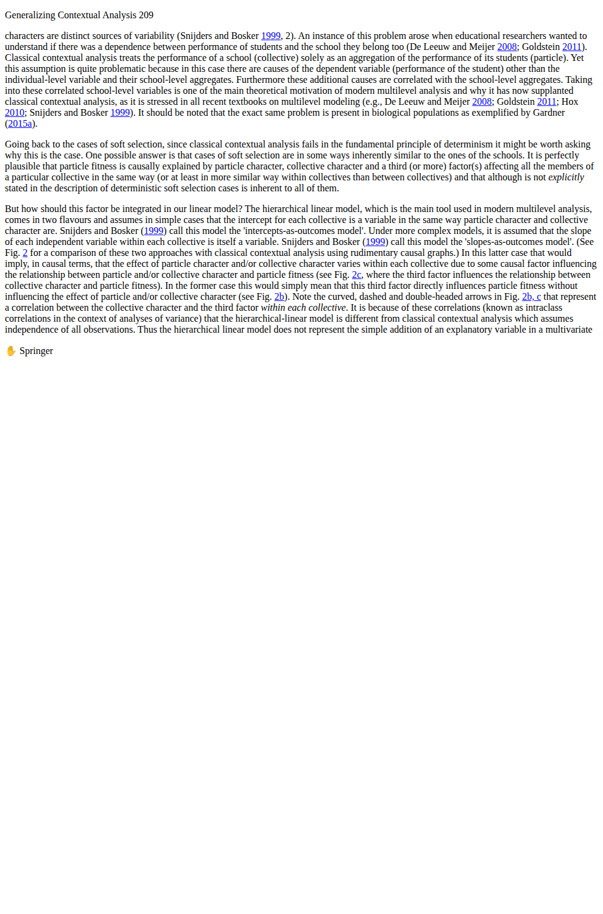Generalizing Contextual Analysis 209
characters are distinct sources of variability (Snijders and Bosker 1999, 2). An instance of this problem arose when educational researchers wanted to understand if there was a dependence between performance of students and the school they belong too (De Leeuw and Meijer 2008; Goldstein 2011). Classical contextual analysis treats the performance of a school (collective) solely as an aggregation of the performance of its students (particle). Yet this assumption is quite problematic because in this case there are causes of the dependent variable (performance of the student) other than the individual-level variable and their school-level aggregates. Furthermore these additional causes are correlated with the school-level aggregates. Taking into these correlated school-level variables is one of the main theoretical motivation of modern multilevel analysis and why it has now supplanted classical contextual analysis, as it is stressed in all recent textbooks on multilevel modeling (e.g., De Leeuw and Meijer 2008; Goldstein 2011; Hox 2010; Snijders and Bosker 1999). It should be noted that the exact same problem is present in biological populations as exemplified by Gardner (2015a).
Going back to the cases of soft selection, since classical contextual analysis fails in the fundamental principle of determinism it might be worth asking why this is the case. One possible answer is that cases of soft selection are in some ways inherently similar to the ones of the schools. It is perfectly plausible that particle fitness is causally explained by particle character, collective character and a third (or more) factor(s) affecting all the members of a particular collective in the same way (or at least in more similar way within collectives than between collectives) and that although is not explicitly stated in the description of deterministic soft selection cases is inherent to all of them.
But how should this factor be integrated in our linear model? The hierarchical linear model, which is the main tool used in modern multilevel analysis, comes in two flavours and assumes in simple cases that the intercept for each collective is a variable in the same way particle character and collective character are. Snijders and Bosker (1999) call this model the 'intercepts-as-outcomes model'. Under more complex models, it is assumed that the slope of each independent variable within each collective is itself a variable. Snijders and Bosker (1999) call this model the 'slopes-as-outcomes model'. (See Fig. 2 for a comparison of these two approaches with classical contextual analysis using rudimentary causal graphs.) In this latter case that would imply, in causal terms, that the effect of particle character and/or collective character varies within each collective due to some causal factor influencing the relationship between particle and/or collective character and particle fitness (see Fig. 2c, where the third factor influences the relationship between collective character and particle fitness). In the former case this would simply mean that this third factor directly influences particle fitness without influencing the effect of particle and/or collective character (see Fig. 2b). Note the curved, dashed and double-headed arrows in Fig. 2b, c that represent a correlation between the collective character and the third factor within each collective. It is because of these correlations (known as intraclass correlations in the context of analyses of variance) that the hierarchical-linear model is different from classical contextual analysis which assumes independence of all observations. Thus the hierarchical linear model does not represent the simple addition of an explanatory variable in a multivariate
✋ Springer